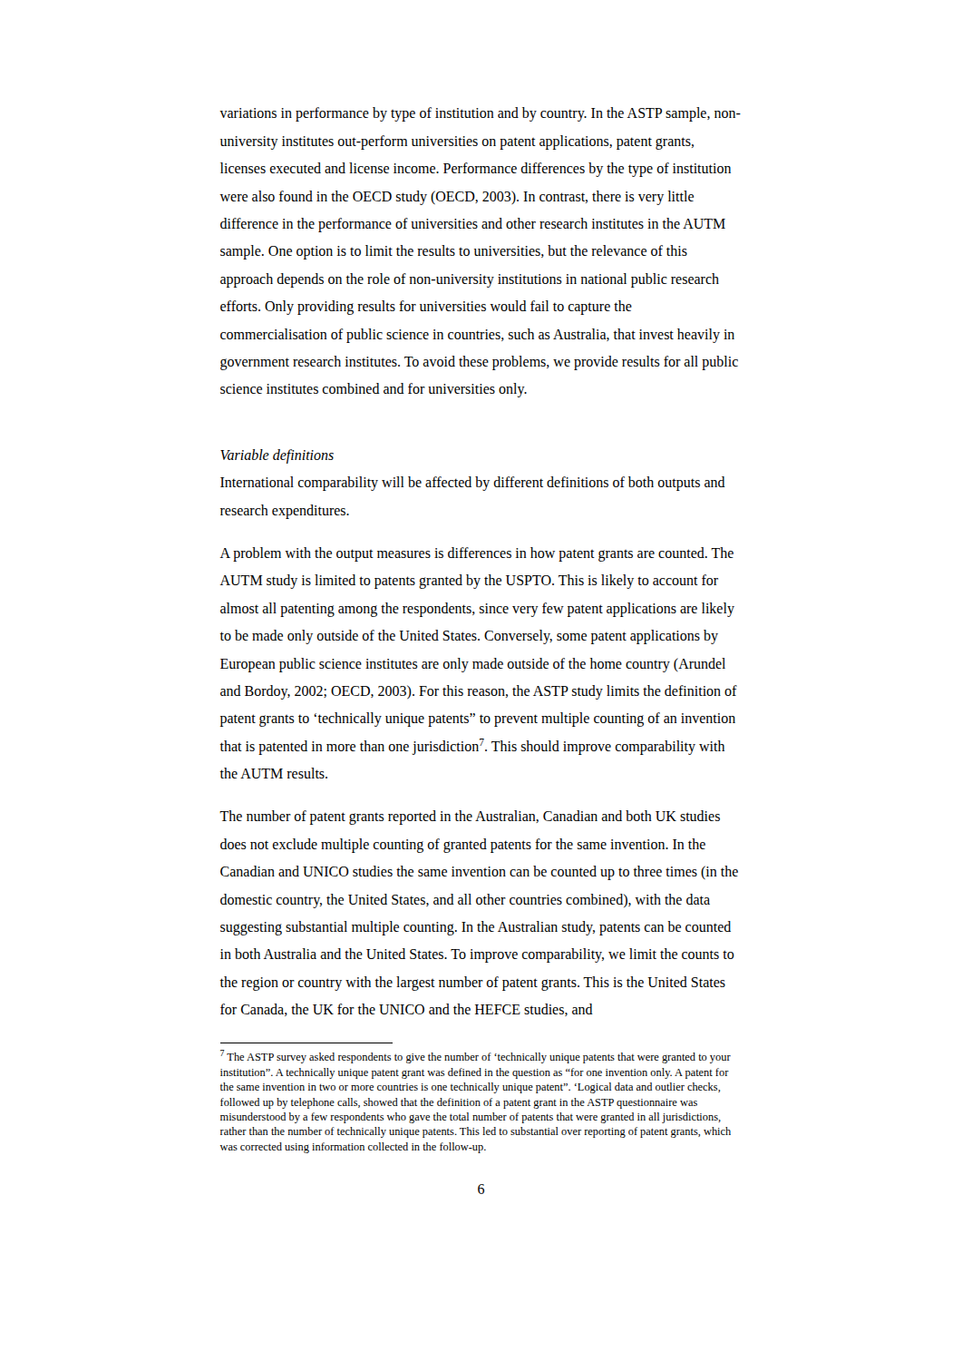variations in performance by type of institution and by country. In the ASTP sample, non-university institutes out-perform universities on patent applications, patent grants, licenses executed and license income. Performance differences by the type of institution were also found in the OECD study (OECD, 2003). In contrast, there is very little difference in the performance of universities and other research institutes in the AUTM sample. One option is to limit the results to universities, but the relevance of this approach depends on the role of non-university institutions in national public research efforts. Only providing results for universities would fail to capture the commercialisation of public science in countries, such as Australia, that invest heavily in government research institutes. To avoid these problems, we provide results for all public science institutes combined and for universities only.
Variable definitions
International comparability will be affected by different definitions of both outputs and research expenditures.
A problem with the output measures is differences in how patent grants are counted. The AUTM study is limited to patents granted by the USPTO. This is likely to account for almost all patenting among the respondents, since very few patent applications are likely to be made only outside of the United States. Conversely, some patent applications by European public science institutes are only made outside of the home country (Arundel and Bordoy, 2002; OECD, 2003). For this reason, the ASTP study limits the definition of patent grants to ‘technically unique patents” to prevent multiple counting of an invention that is patented in more than one jurisdiction7. This should improve comparability with the AUTM results.
The number of patent grants reported in the Australian, Canadian and both UK studies does not exclude multiple counting of granted patents for the same invention. In the Canadian and UNICO studies the same invention can be counted up to three times (in the domestic country, the United States, and all other countries combined), with the data suggesting substantial multiple counting. In the Australian study, patents can be counted in both Australia and the United States. To improve comparability, we limit the counts to the region or country with the largest number of patent grants. This is the United States for Canada, the UK for the UNICO and the HEFCE studies, and
7 The ASTP survey asked respondents to give the number of ‘technically unique patents that were granted to your institution”. A technically unique patent grant was defined in the question as “for one invention only. A patent for the same invention in two or more countries is one technically unique patent”. ‘Logical data and outlier checks, followed up by telephone calls, showed that the definition of a patent grant in the ASTP questionnaire was misunderstood by a few respondents who gave the total number of patents that were granted in all jurisdictions, rather than the number of technically unique patents. This led to substantial over reporting of patent grants, which was corrected using information collected in the follow-up.
6